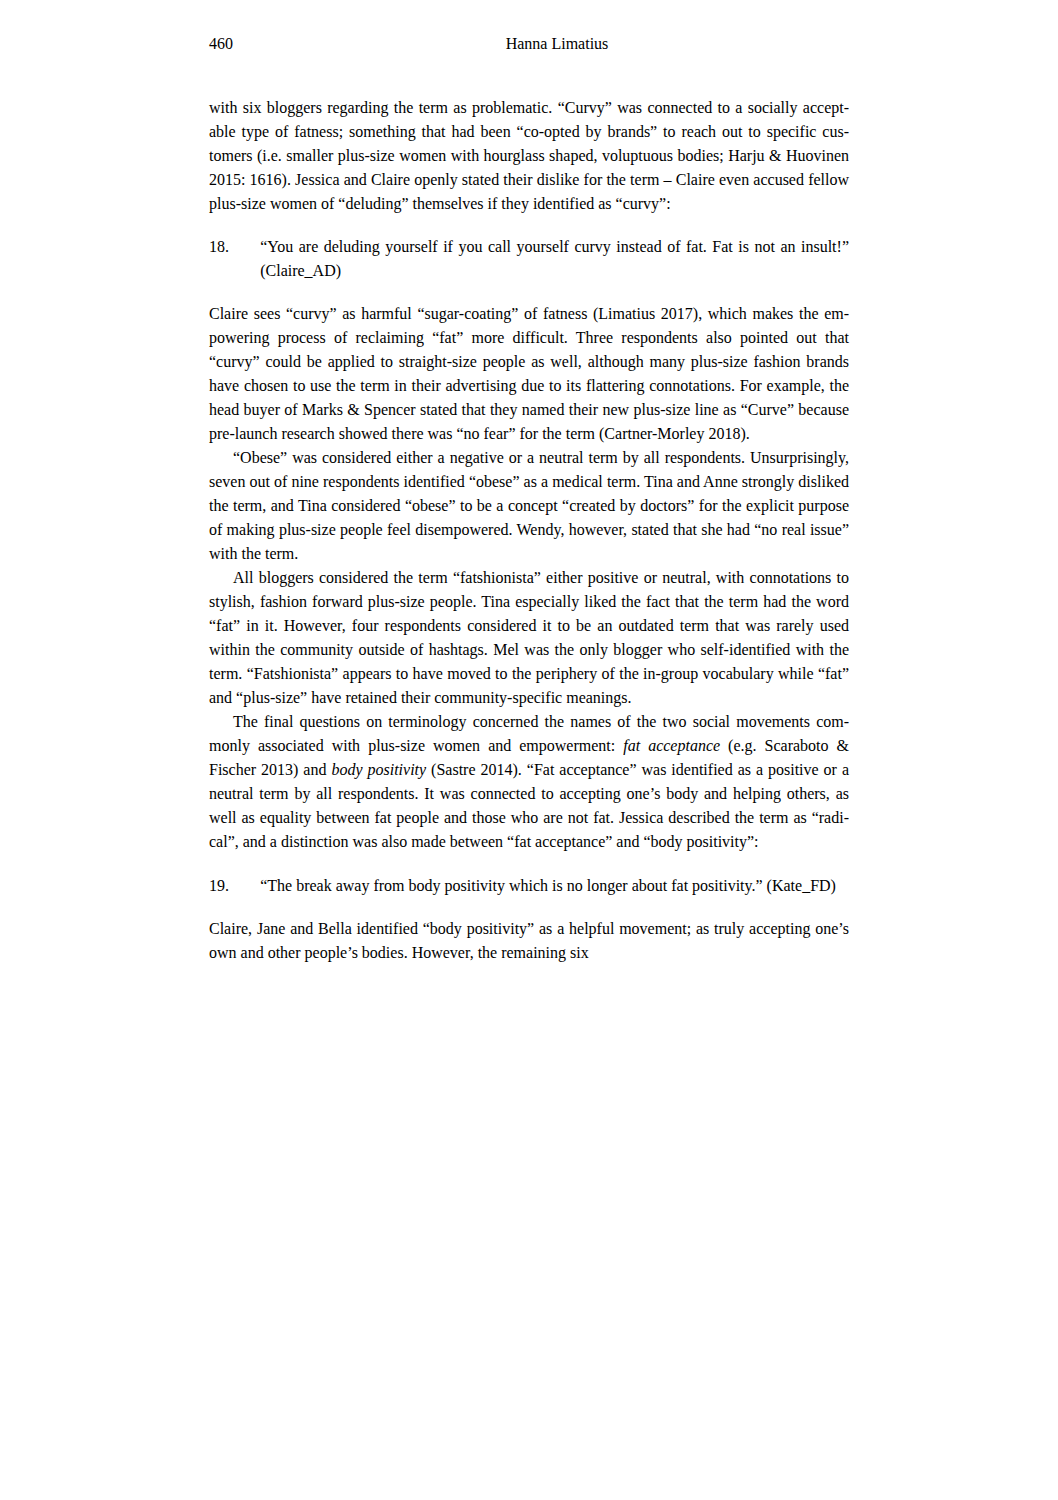460 Hanna Limatius
with six bloggers regarding the term as problematic. “Curvy” was connected to a socially acceptable type of fatness; something that had been “co-opted by brands” to reach out to specific customers (i.e. smaller plus-size women with hourglass shaped, voluptuous bodies; Harju & Huovinen 2015: 1616). Jessica and Claire openly stated their dislike for the term – Claire even accused fellow plus-size women of “deluding” themselves if they identified as “curvy”:
18. “You are deluding yourself if you call yourself curvy instead of fat. Fat is not an insult!” (Claire_AD)
Claire sees “curvy” as harmful “sugar-coating” of fatness (Limatius 2017), which makes the empowering process of reclaiming “fat” more difficult. Three respondents also pointed out that “curvy” could be applied to straight-size people as well, although many plus-size fashion brands have chosen to use the term in their advertising due to its flattering connotations. For example, the head buyer of Marks & Spencer stated that they named their new plus-size line as “Curve” because pre-launch research showed there was “no fear” for the term (Cartner-Morley 2018).
“Obese” was considered either a negative or a neutral term by all respondents. Unsurprisingly, seven out of nine respondents identified “obese” as a medical term. Tina and Anne strongly disliked the term, and Tina considered “obese” to be a concept “created by doctors” for the explicit purpose of making plus-size people feel disempowered. Wendy, however, stated that she had “no real issue” with the term.
All bloggers considered the term “fatshionista” either positive or neutral, with connotations to stylish, fashion forward plus-size people. Tina especially liked the fact that the term had the word “fat” in it. However, four respondents considered it to be an outdated term that was rarely used within the community outside of hashtags. Mel was the only blogger who self-identified with the term. “Fatshionista” appears to have moved to the periphery of the in-group vocabulary while “fat” and “plus-size” have retained their community-specific meanings.
The final questions on terminology concerned the names of the two social movements commonly associated with plus-size women and empowerment: fat acceptance (e.g. Scaraboto & Fischer 2013) and body positivity (Sastre 2014). “Fat acceptance” was identified as a positive or a neutral term by all respondents. It was connected to accepting one’s body and helping others, as well as equality between fat people and those who are not fat. Jessica described the term as “radical”, and a distinction was also made between “fat acceptance” and “body positivity”:
19. “The break away from body positivity which is no longer about fat positivity.” (Kate_FD)
Claire, Jane and Bella identified “body positivity” as a helpful movement; as truly accepting one’s own and other people’s bodies. However, the remaining six